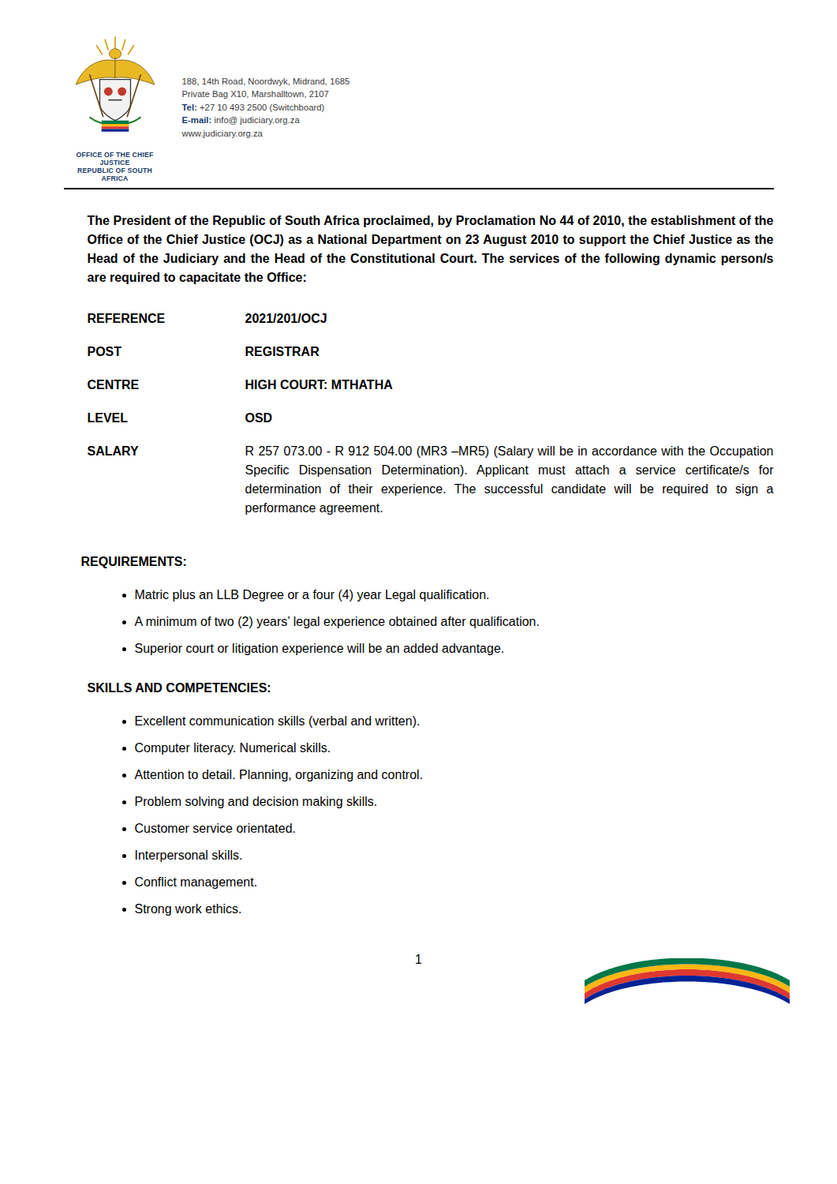OFFICE OF THE CHIEF JUSTICE
REPUBLIC OF SOUTH AFRICA
188, 14th Road, Noordwyk, Midrand, 1685
Private Bag X10, Marshalltown, 2107
Tel: +27 10 493 2500 (Switchboard)
E-mail: info@ judiciary.org.za
www.judiciary.org.za
The President of the Republic of South Africa proclaimed, by Proclamation No 44 of 2010, the establishment of the Office of the Chief Justice (OCJ) as a National Department on 23 August 2010 to support the Chief Justice as the Head of the Judiciary and the Head of the Constitutional Court. The services of the following dynamic person/s are required to capacitate the Office:
| REFERENCE | 2021/201/OCJ |
| POST | REGISTRAR |
| CENTRE | HIGH COURT: MTHATHA |
| LEVEL | OSD |
| SALARY | R 257 073.00 - R 912 504.00 (MR3 –MR5) (Salary will be in accordance with the Occupation Specific Dispensation Determination). Applicant must attach a service certificate/s for determination of their experience. The successful candidate will be required to sign a performance agreement. |
REQUIREMENTS:
Matric plus an LLB Degree or a four (4) year Legal qualification.
A minimum of two (2) years’ legal experience obtained after qualification.
Superior court or litigation experience will be an added advantage.
SKILLS AND COMPETENCIES:
Excellent communication skills (verbal and written).
Computer literacy. Numerical skills.
Attention to detail. Planning, organizing and control.
Problem solving and decision making skills.
Customer service orientated.
Interpersonal skills.
Conflict management.
Strong work ethics.
1